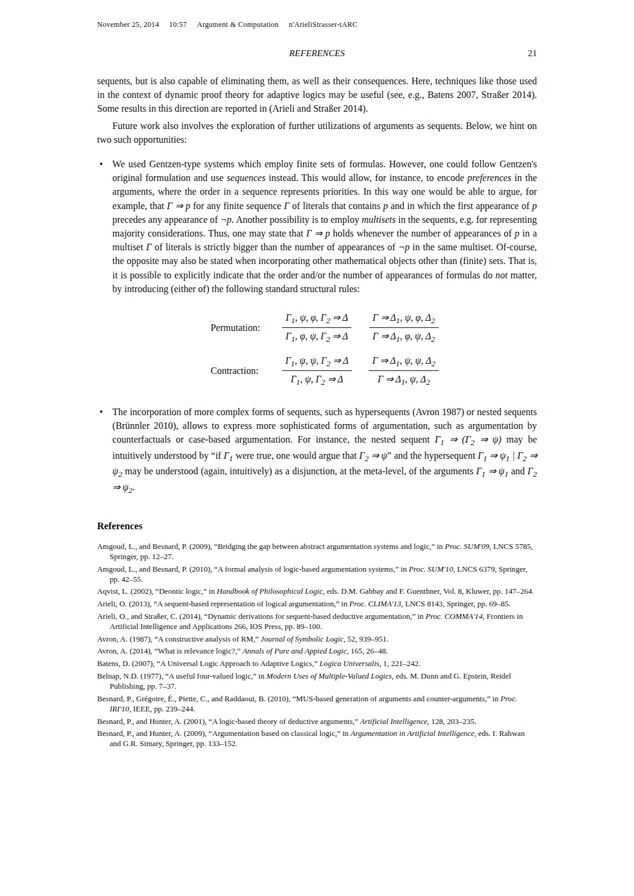November 25, 2014 10:57 Argument & Computation n'ArieliStrasser-tARC
REFERENCES 21
sequents, but is also capable of eliminating them, as well as their consequences. Here, techniques like those used in the context of dynamic proof theory for adaptive logics may be useful (see, e.g., Batens 2007, Straßer 2014). Some results in this direction are reported in (Arieli and Straßer 2014).
Future work also involves the exploration of further utilizations of arguments as sequents. Below, we hint on two such opportunities:
We used Gentzen-type systems which employ finite sets of formulas. However, one could follow Gentzen's original formulation and use sequences instead. This would allow, for instance, to encode preferences in the arguments, where the order in a sequence represents priorities. In this way one would be able to argue, for example, that Γ ⇒ p for any finite sequence Γ of literals that contains p and in which the first appearance of p precedes any appearance of ¬p. Another possibility is to employ multisets in the sequents, e.g. for representing majority considerations. Thus, one may state that Γ ⇒ p holds whenever the number of appearances of p in a multiset Γ of literals is strictly bigger than the number of appearances of ¬p in the same multiset. Of-course, the opposite may also be stated when incorporating other mathematical objects other than (finite) sets. That is, it is possible to explicitly indicate that the order and/or the number of appearances of formulas do not matter, by introducing (either of) the following standard structural rules:
| Permutation: | Γ 1 , ψ, φ, Γ 2 ⇒ Δ Γ 1 , φ, ψ, Γ 2 ⇒ Δ | Γ ⇒ Δ 1 , ψ, φ, Δ 2 Γ ⇒ Δ 1 , φ, ψ, Δ 2 |
| Contraction: | Γ 1 , ψ, ψ, Γ 2 ⇒ Δ Γ 1 , ψ, Γ 2 ⇒ Δ | Γ ⇒ Δ 1 , ψ, ψ, Δ 2 Γ ⇒ Δ 1 , ψ, Δ 2 |
The incorporation of more complex forms of sequents, such as hypersequents (Avron 1987) or nested sequents (Brünnler 2010), allows to express more sophisticated forms of argumentation, such as argumentation by counterfactuals or case-based argumentation. For instance, the nested sequent Γ1 ⇒ (Γ2 ⇒ ψ) may be intuitively understood by “if Γ1 were true, one would argue that Γ2 ⇒ ψ” and the hypersequent Γ1 ⇒ ψ1 | Γ2 ⇒ ψ2 may be understood (again, intuitively) as a disjunction, at the meta-level, of the arguments Γ1 ⇒ ψ1 and Γ2 ⇒ ψ2.
References
Amgoud, L., and Besnard, P. (2009), “Bridging the gap between abstract argumentation systems and logic,” in Proc. SUM'09, LNCS 5785, Springer, pp. 12–27.
Amgoud, L., and Besnard, P. (2010), “A formal analysis of logic-based argumentation systems,” in Proc. SUM'10, LNCS 6379, Springer, pp. 42–55.
Aqvist, L. (2002), “Deontic logic,” in Handbook of Philosophical Logic, eds. D.M. Gabbay and F. Guenthner, Vol. 8, Kluwer, pp. 147–264.
Arieli, O. (2013), “A sequent-based representation of logical argumentation,” in Proc. CLIMA'13, LNCS 8143, Springer, pp. 69–85.
Arieli, O., and Straßer, C. (2014), “Dynamic derivations for sequent-based deductive argumentation,” in Proc. COMMA'14, Frontiers in Artificial Intelligence and Applications 266, IOS Press, pp. 89–100.
Avron, A. (1987), “A constructive analysis of RM,” Journal of Symbolic Logic, 52, 939–951.
Avron, A. (2014), “What is relevance logic?,” Annals of Pure and Appied Logic, 165, 26–48.
Batens, D. (2007), “A Universal Logic Approach to Adaptive Logics,” Logica Universalis, 1, 221–242.
Belnap, N.D. (1977), “A useful four-valued logic,” in Modern Uses of Multiple-Valued Logics, eds. M. Dunn and G. Epstein, Reidel Publishing, pp. 7–37.
Besnard, P., Grégoire, É., Piette, C., and Raddaoui, B. (2010), “MUS-based generation of arguments and counter-arguments,” in Proc. IRI'10, IEEE, pp. 239–244.
Besnard, P., and Hunter, A. (2001), “A logic-based theory of deductive arguments,” Artificial Intelligence, 128, 203–235.
Besnard, P., and Hunter, A. (2009), “Argumentation based on classical logic,” in Argumentation in Artificial Intelligence, eds. I. Rahwan and G.R. Simary, Springer, pp. 133–152.